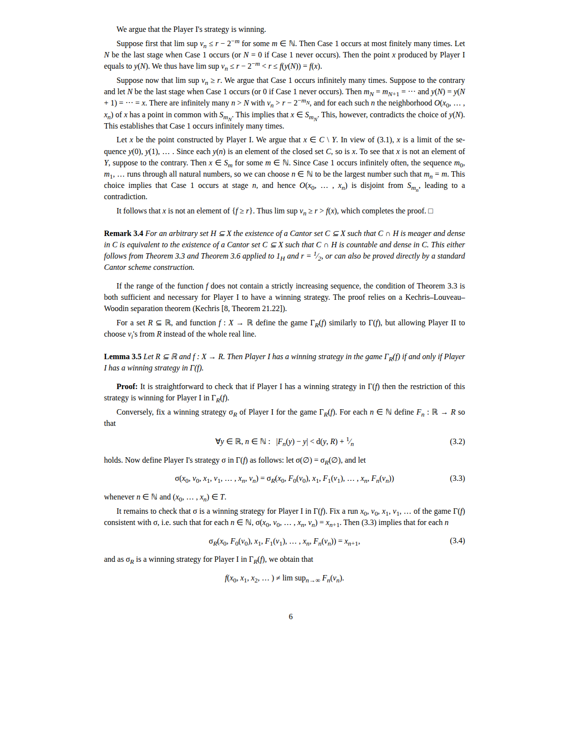We argue that the Player I's strategy is winning.
Suppose first that lim sup vn ≤ r − 2−m for some m ∈ ℕ. Then Case 1 occurs at most finitely many times. Let N be the last stage when Case 1 occurs (or N = 0 if Case 1 never occurs). Then the point x produced by Player I equals to y(N). We thus have lim sup vn ≤ r − 2−m < r ≤ f(y(N)) = f(x).
Suppose now that lim sup vn ≥ r. We argue that Case 1 occurs infinitely many times. Suppose to the contrary and let N be the last stage when Case 1 occurs (or 0 if Case 1 never occurs). Then mN = mN+1 = ··· and y(N) = y(N + 1) = ··· = x. There are infinitely many n > N with vn > r − 2−mN, and for each such n the neighborhood O(x0, … , xn) of x has a point in common with SmN. This implies that x ∈ SmN. This, however, contradicts the choice of y(N). This establishes that Case 1 occurs infinitely many times.
Let x be the point constructed by Player I. We argue that x ∈ C \ Y. In view of (3.1), x is a limit of the sequence y(0), y(1), … . Since each y(n) is an element of the closed set C, so is x. To see that x is not an element of Y, suppose to the contrary. Then x ∈ Sm for some m ∈ ℕ. Since Case 1 occurs infinitely often, the sequence m0, m1, … runs through all natural numbers, so we can choose n ∈ ℕ to be the largest number such that mn = m. This choice implies that Case 1 occurs at stage n, and hence O(x0, … , xn) is disjoint from Smn, leading to a contradiction.
It follows that x is not an element of {f ≥ r}. Thus lim sup vn ≥ r > f(x), which completes the proof. □
Remark 3.4 For an arbitrary set H ⊆ X the existence of a Cantor set C ⊆ X such that C ∩ H is meager and dense in C is equivalent to the existence of a Cantor set C ⊆ X such that C ∩ H is countable and dense in C. This either follows from Theorem 3.3 and Theorem 3.6 applied to 1H and r = 1⁄2, or can also be proved directly by a standard Cantor scheme construction.
If the range of the function f does not contain a strictly increasing sequence, the condition of Theorem 3.3 is both sufficient and necessary for Player I to have a winning strategy. The proof relies on a Kechris–Louveau–Woodin separation theorem (Kechris [8, Theorem 21.22]).
For a set R ⊆ ℝ, and function f : X → ℝ define the game ΓR(f) similarly to Γ(f), but allowing Player II to choose vi's from R instead of the whole real line.
Lemma 3.5 Let R ⊆ ℝ and f : X → R. Then Player I has a winning strategy in the game ΓR(f) if and only if Player I has a winning strategy in Γ(f).
Proof: It is straightforward to check that if Player I has a winning strategy in Γ(f) then the restriction of this strategy is winning for Player I in ΓR(f).
Conversely, fix a winning strategy σR of Player I for the game ΓR(f). For each n ∈ ℕ define Fn : ℝ → R so that
∀y ∈ ℝ, n ∈ ℕ : |Fn(y) − y| < d(y, R) + 1⁄n (3.2)
holds. Now define Player I's strategy σ in Γ(f) as follows: let σ(∅) = σR(∅), and let
σ(x0, v0, x1, v1, … , xn, vn) = σR(x0, F0(v0), x1, F1(v1), … , xn, Fn(vn)) (3.3)
whenever n ∈ ℕ and (x0, … , xn) ∈ T.
It remains to check that σ is a winning strategy for Player I in Γ(f). Fix a run x0, v0, x1, v1, … of the game Γ(f) consistent with σ, i.e. such that for each n ∈ ℕ, σ(x0, v0, … , xn, vn) = xn+1. Then (3.3) implies that for each n
σR(x0, F0(v0), x1, F1(v1), … , xn, Fn(vn)) = xn+1, (3.4)
and as σR is a winning strategy for Player I in ΓR(f), we obtain that
f(x0, x1, x2, … ) ≠ lim supn→∞ Fn(vn).
6